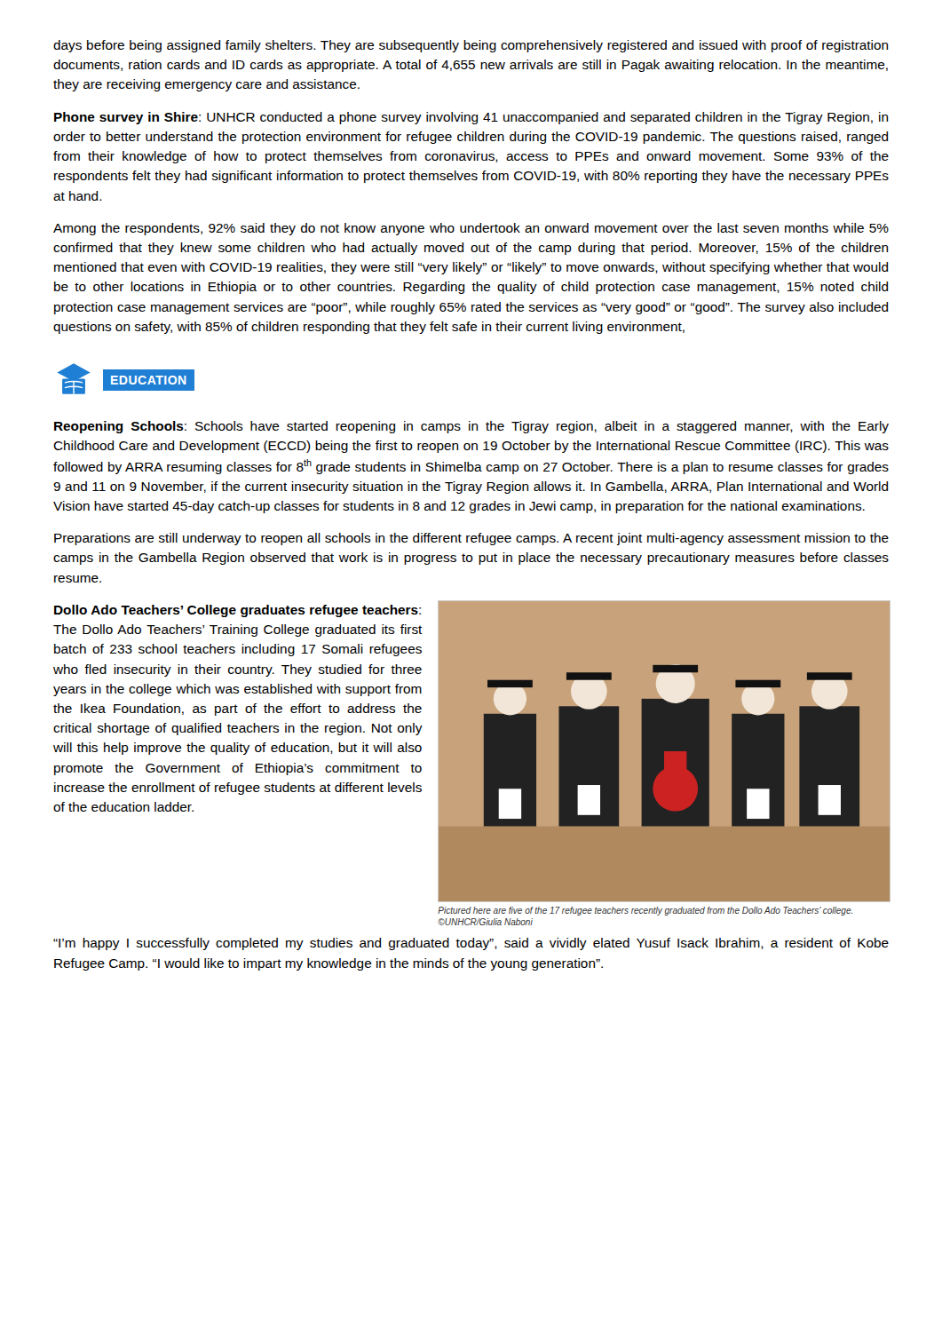days before being assigned family shelters. They are subsequently being comprehensively registered and issued with proof of registration documents, ration cards and ID cards as appropriate. A total of 4,655 new arrivals are still in Pagak awaiting relocation. In the meantime, they are receiving emergency care and assistance.
Phone survey in Shire: UNHCR conducted a phone survey involving 41 unaccompanied and separated children in the Tigray Region, in order to better understand the protection environment for refugee children during the COVID-19 pandemic. The questions raised, ranged from their knowledge of how to protect themselves from coronavirus, access to PPEs and onward movement. Some 93% of the respondents felt they had significant information to protect themselves from COVID-19, with 80% reporting they have the necessary PPEs at hand.
Among the respondents, 92% said they do not know anyone who undertook an onward movement over the last seven months while 5% confirmed that they knew some children who had actually moved out of the camp during that period. Moreover, 15% of the children mentioned that even with COVID-19 realities, they were still “very likely” or “likely” to move onwards, without specifying whether that would be to other locations in Ethiopia or to other countries. Regarding the quality of child protection case management, 15% noted child protection case management services are “poor”, while roughly 65% rated the services as “very good” or “good”. The survey also included questions on safety, with 85% of children responding that they felt safe in their current living environment,
EDUCATION
Reopening Schools: Schools have started reopening in camps in the Tigray region, albeit in a staggered manner, with the Early Childhood Care and Development (ECCD) being the first to reopen on 19 October by the International Rescue Committee (IRC). This was followed by ARRA resuming classes for 8th grade students in Shimelba camp on 27 October. There is a plan to resume classes for grades 9 and 11 on 9 November, if the current insecurity situation in the Tigray Region allows it. In Gambella, ARRA, Plan International and World Vision have started 45-day catch-up classes for students in 8 and 12 grades in Jewi camp, in preparation for the national examinations.
Preparations are still underway to reopen all schools in the different refugee camps. A recent joint multi-agency assessment mission to the camps in the Gambella Region observed that work is in progress to put in place the necessary precautionary measures before classes resume.
Dollo Ado Teachers’ College graduates refugee teachers: The Dollo Ado Teachers’ Training College graduated its first batch of 233 school teachers including 17 Somali refugees who fled insecurity in their country. They studied for three years in the college which was established with support from the Ikea Foundation, as part of the effort to address the critical shortage of qualified teachers in the region. Not only will this help improve the quality of education, but it will also promote the Government of Ethiopia’s commitment to increase the enrollment of refugee students at different levels of the education ladder.
Pictured here are five of the 17 refugee teachers recently graduated from the Dollo Ado Teachers’ college. ©UNHCR/Giulia Naboni
“I’m happy I successfully completed my studies and graduated today”, said a vividly elated Yusuf Isack Ibrahim, a resident of Kobe Refugee Camp. “I would like to impart my knowledge in the minds of the young generation”.